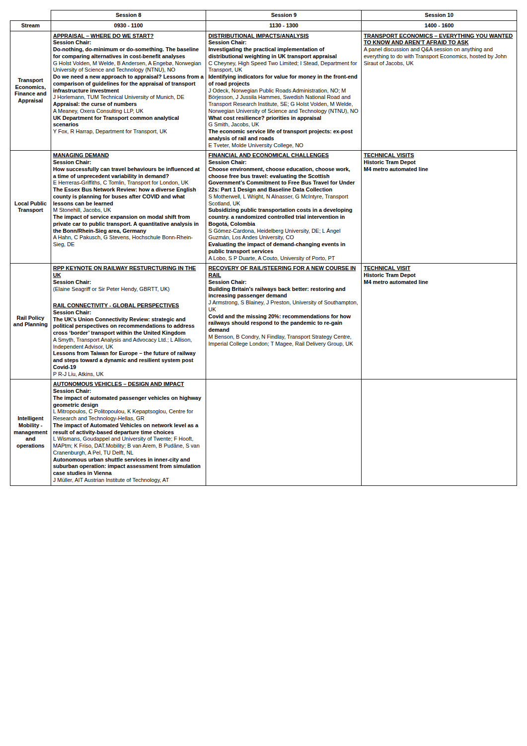| | Session 8 | Session 9 | Session 10 |
| --- | --- | --- | --- |
| Stream | 0930 - 1100 | 1130 - 1300 | 1400 - 1600 |
| Transport Economics, Finance and Appraisal | Appraisal – where do we start? Session Chair: Do-nothing, do-minimum or do-something. The baseline for comparing alternatives in cost-benefit analyses G Holst Volden, M Welde, B Andersen, A Engebø, Norwegian University of Science and Technology (NTNU), NO Do we need a new approach to appraisal? Lessons from a comparison of guidelines for the appraisal of transport infrastructure investment J Horlemann, TUM Technical University of Munich, DE Appraisal: the curse of numbers A Meaney, Oxera Consulting LLP, UK UK Department for Transport common analytical scenarios Y Fox, R Harrap, Department for Transport, UK | Distributional impacts/analysis Session Chair: Investigating the practical implementation of distributional weighting in UK transport appraisal C Cheyney, High Speed Two Limited; I Stead, Department for Transport, UK Identifying indicators for value for money in the front-end of road projects J Odeck, Norwegian Public Roads Administration, NO; M Börjesson, J Jussila Hammes, Swedish National Road and Transport Research Institute, SE; G Holst Volden, M Welde, Norwegian University of Science and Technology (NTNU), NO What cost resilience? priorities in appraisal G Smith, Jacobs, UK The economic service life of transport projects: ex-post analysis of rail and roads E Tveter, Molde University College, NO | Transport Economics – everything you wanted to know and aren’t afraid to ask A panel discussion and Q&A session on anything and everything to do with Transport Economics, hosted by John Siraut of Jacobs, UK |
| Local Public Transport | Managing demand Session Chair: How successfully can travel behaviours be influenced at a time of unprecedent variability in demand? E Herreras-Griffiths, C Tomlin, Transport for London, UK The Essex Bus Network Review: how a diverse English county is planning for buses after COVID and what lessons can be learned M Stonehill, Jacobs, UK The impact of service expansion on modal shift from private car to public transport. A quantitative analysis in the Bonn/Rhein-Sieg area, Germany A Hahn, C Pakusch, G Stevens, Hochschule Bonn-Rhein-Sieg, DE | Financial and economical challenges Session Chair: Choose environment, choose education, choose work, choose free bus travel: evaluating the Scottish Government’s Commitment to Free Bus Travel for Under 22s: Part 1 Design and Baseline Data Collection S Motherwell, L Wright, N Alnasser, G McIntyre, Transport Scotland, UK Subsidizing public transportation costs in a developing country. a randomized controlled trial intervention in Bogotá, Colombia S Gómez-Cardona, Heidelberg University, DE; L Ángel Guzmán, Los Andes University, CO Evaluating the impact of demand-changing events in public transport services A Lobo, S P Duarte, A Couto, University of Porto, PT | Technical visits Historic Tram Depot M4 metro automated line |
| Rail Policy and Planning | RPP keynote on railway resturcturing in the UK Session Chair: (Elaine Seagriff or Sir Peter Hendy, GBRTT, UK) Rail connectivity - global perspectives Session Chair: The UK’s Union Connectivity Review: strategic and political perspectives on recommendations to address cross ‘border’ transport within the United Kingdom A Smyth, Transport Analysis and Advocacy Ltd.; L Allison, Independent Advisor, UK Lessons from Taiwan for Europe – the future of railway and steps toward a dynamic and resilient system post Covid-19 P R-J Liu, Atkins, UK | Recovery of rail/steering for a new course in rail Session Chair: Building Britain’s railways back better: restoring and increasing passenger demand J Armstrong, S Blainey, J Preston, University of Southampton, UK Covid and the missing 20%: recommendations for how railways should respond to the pandemic to re-gain demand M Benson, B Condry, N Findlay, Transport Strategy Centre, Imperial College London; T Magee, Rail Delivery Group, UK | Technical visit Historic Tram Depot M4 metro automated line |
| Intelligent Mobility - management and operations | Autonomous vehicles – design and impact Session Chair: The impact of automated passenger vehicles on highway geometric design L Mitropoulos, C Politopoulou, K Kepaptsoglou, Centre for Research and Technology-Hellas, GR The impact of Automated Vehicles on network level as a result of activity-based departure time choices L Wismans, Goudappel and University of Twente; F Hooft, MAPtm; K Friso, DAT.Mobility; B van Arem, B Pudāne, S van Cranenburgh, A Pel, TU Delft, NL Autonomous urban shuttle services in inner-city and suburban operation: impact assessment from simulation case studies in Vienna J Müller, AIT Austrian Institute of Technology, AT | | |